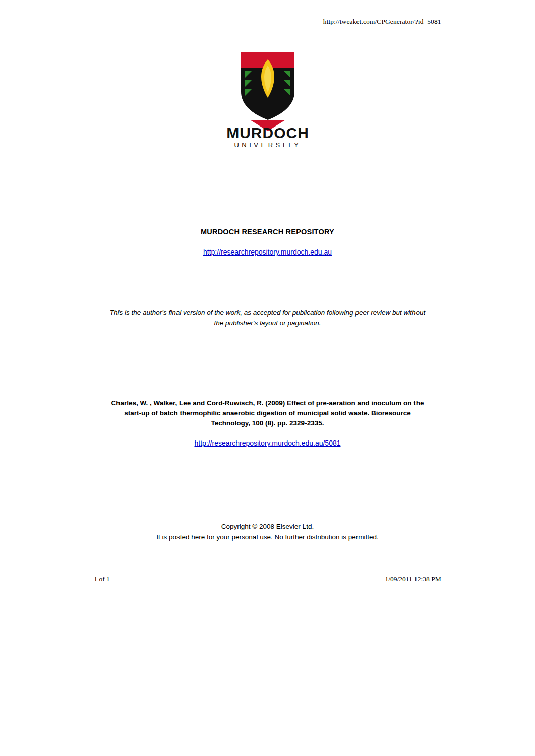http://tweaket.com/CPGenerator/?id=5081
MURDOCH UNIVERSITY
MURDOCH RESEARCH REPOSITORY
http://researchrepository.murdoch.edu.au
This is the author's final version of the work, as accepted for publication following peer review but without the publisher's layout or pagination.
Charles, W. , Walker, Lee and Cord-Ruwisch, R. (2009) Effect of pre-aeration and inoculum on the start-up of batch thermophilic anaerobic digestion of municipal solid waste. Bioresource Technology, 100 (8). pp. 2329-2335.
http://researchrepository.murdoch.edu.au/5081
Copyright © 2008 Elsevier Ltd.
It is posted here for your personal use. No further distribution is permitted.
1 of 1 1/09/2011 12:38 PM